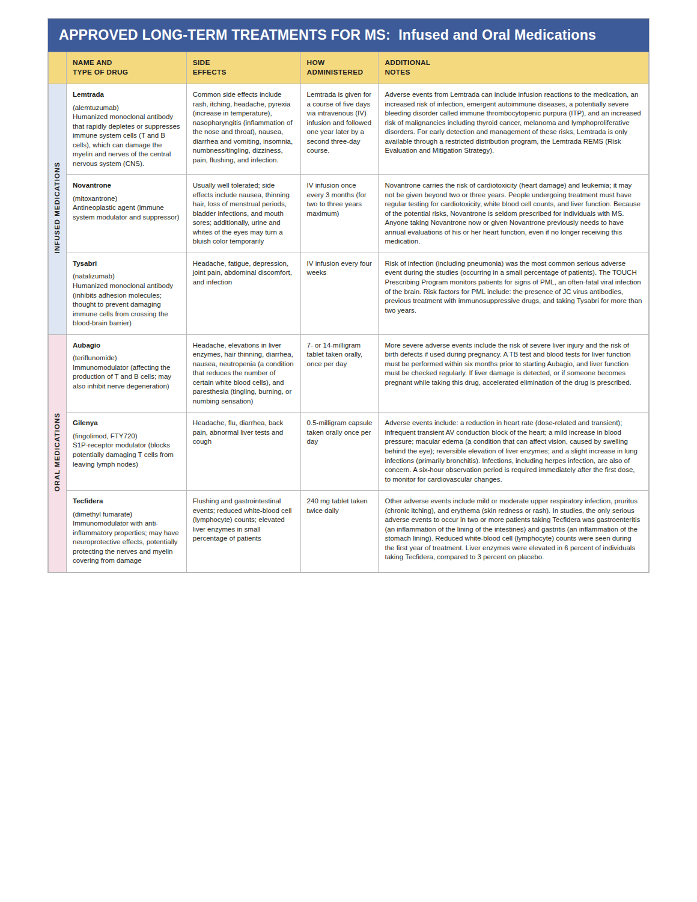APPROVED LONG-TERM TREATMENTS FOR MS: Infused and Oral Medications
| | Name and Type of Drug | Side Effects | How Administered | Additional Notes |
| --- | --- | --- | --- | --- |
| INFUSED MEDICATIONS | Lemtrada (alemtuzumab) Humanized monoclonal antibody that rapidly depletes or suppresses immune system cells (T and B cells), which can damage the myelin and nerves of the central nervous system (CNS). | Common side effects include rash, itching, headache, pyrexia (increase in temperature), nasopharyngitis (inflammation of the nose and throat), nausea, diarrhea and vomiting, insomnia, numbness/tingling, dizziness, pain, flushing, and infection. | Lemtrada is given for a course of five days via intravenous (IV) infusion and followed one year later by a second three-day course. | Adverse events from Lemtrada can include infusion reactions to the medication, an increased risk of infection, emergent autoimmune diseases, a potentially severe bleeding disorder called immune thrombocytopenic purpura (ITP), and an increased risk of malignancies including thyroid cancer, melanoma and lymphoproliferative disorders. For early detection and management of these risks, Lemtrada is only available through a restricted distribution program, the Lemtrada REMS (Risk Evaluation and Mitigation Strategy). |
| Novantrone (mitoxantrone) Antineoplastic agent (immune system modulator and suppressor) | Usually well tolerated; side effects include nausea, thinning hair, loss of menstrual periods, bladder infections, and mouth sores; additionally, urine and whites of the eyes may turn a bluish color temporarily | IV infusion once every 3 months (for two to three years maximum) | Novantrone carries the risk of cardiotoxicity (heart damage) and leukemia; it may not be given beyond two or three years. People undergoing treatment must have regular testing for cardiotoxicity, white blood cell counts, and liver function. Because of the potential risks, Novantrone is seldom prescribed for individuals with MS. Anyone taking Novantrone now or given Novantrone previously needs to have annual evaluations of his or her heart function, even if no longer receiving this medication. |
| Tysabri (natalizumab) Humanized monoclonal antibody (inhibits adhesion molecules; thought to prevent damaging immune cells from crossing the blood-brain barrier) | Headache, fatigue, depression, joint pain, abdominal discomfort, and infection | IV infusion every four weeks | Risk of infection (including pneumonia) was the most common serious adverse event during the studies (occurring in a small percentage of patients). The TOUCH Prescribing Program monitors patients for signs of PML, an often-fatal viral infection of the brain. Risk factors for PML include: the presence of JC virus antibodies, previous treatment with immunosuppressive drugs, and taking Tysabri for more than two years. |
| ORAL MEDICATIONS | Aubagio (teriflunomide) Immunomodulator (affecting the production of T and B cells; may also inhibit nerve degeneration) | Headache, elevations in liver enzymes, hair thinning, diarrhea, nausea, neutropenia (a condition that reduces the number of certain white blood cells), and paresthesia (tingling, burning, or numbing sensation) | 7- or 14-milligram tablet taken orally, once per day | More severe adverse events include the risk of severe liver injury and the risk of birth defects if used during pregnancy. A TB test and blood tests for liver function must be performed within six months prior to starting Aubagio, and liver function must be checked regularly. If liver damage is detected, or if someone becomes pregnant while taking this drug, accelerated elimination of the drug is prescribed. |
| Gilenya (fingolimod, FTY720) S1P-receptor modulator (blocks potentially damaging T cells from leaving lymph nodes) | Headache, flu, diarrhea, back pain, abnormal liver tests and cough | 0.5-milligram capsule taken orally once per day | Adverse events include: a reduction in heart rate (dose-related and transient); infrequent transient AV conduction block of the heart; a mild increase in blood pressure; macular edema (a condition that can affect vision, caused by swelling behind the eye); reversible elevation of liver enzymes; and a slight increase in lung infections (primarily bronchitis). Infections, including herpes infection, are also of concern. A six-hour observation period is required immediately after the first dose, to monitor for cardiovascular changes. |
| Tecfidera (dimethyl fumarate) Immunomodulator with anti-inflammatory properties; may have neuroprotective effects, potentially protecting the nerves and myelin covering from damage | Flushing and gastrointestinal events; reduced white-blood cell (lymphocyte) counts; elevated liver enzymes in small percentage of patients | 240 mg tablet taken twice daily | Other adverse events include mild or moderate upper respiratory infection, pruritus (chronic itching), and erythema (skin redness or rash). In studies, the only serious adverse events to occur in two or more patients taking Tecfidera was gastroenteritis (an inflammation of the lining of the intestines) and gastritis (an inflammation of the stomach lining). Reduced white-blood cell (lymphocyte) counts were seen during the first year of treatment. Liver enzymes were elevated in 6 percent of individuals taking Tecfidera, compared to 3 percent on placebo. |